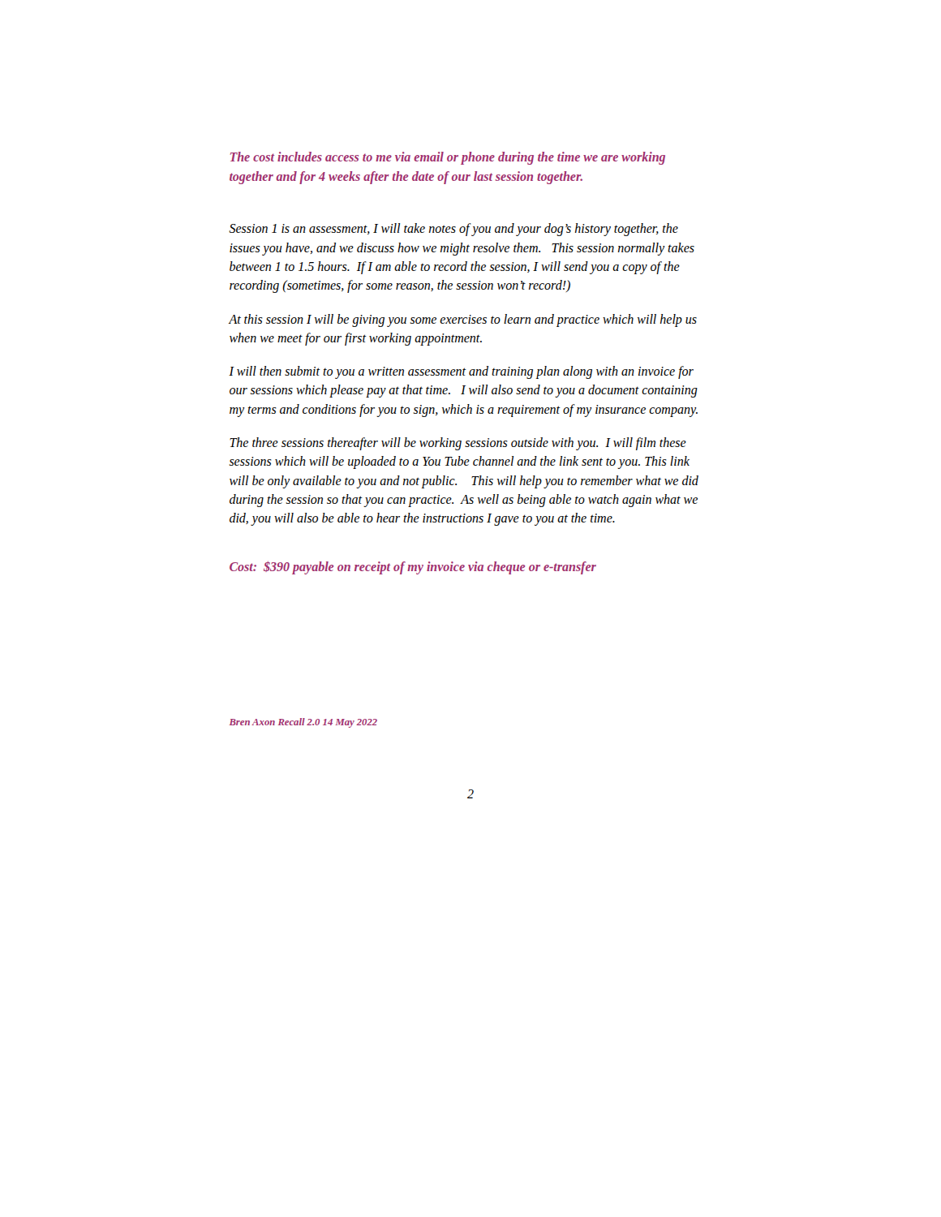The cost includes access to me via email or phone during the time we are working together and for 4 weeks after the date of our last session together.
Session 1 is an assessment, I will take notes of you and your dog’s history together, the issues you have, and we discuss how we might resolve them. This session normally takes between 1 to 1.5 hours. If I am able to record the session, I will send you a copy of the recording (sometimes, for some reason, the session won’t record!)
At this session I will be giving you some exercises to learn and practice which will help us when we meet for our first working appointment.
I will then submit to you a written assessment and training plan along with an invoice for our sessions which please pay at that time. I will also send to you a document containing my terms and conditions for you to sign, which is a requirement of my insurance company.
The three sessions thereafter will be working sessions outside with you. I will film these sessions which will be uploaded to a You Tube channel and the link sent to you. This link will be only available to you and not public. This will help you to remember what we did during the session so that you can practice. As well as being able to watch again what we did, you will also be able to hear the instructions I gave to you at the time.
Cost: $390 payable on receipt of my invoice via cheque or e-transfer
Bren Axon Recall 2.0 14 May 2022
2